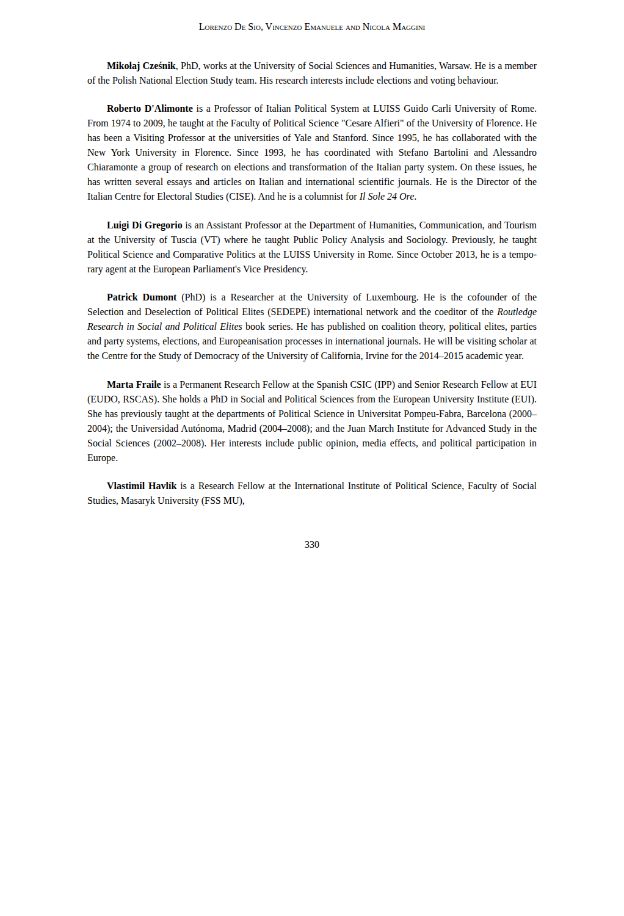Lorenzo De Sio, Vincenzo Emanuele and Nicola Maggini
Mikołaj Cześnik, PhD, works at the University of Social Sciences and Humanities, Warsaw. He is a member of the Polish National Election Study team. His research interests include elections and voting behaviour.
Roberto D'Alimonte is a Professor of Italian Political System at LUISS Guido Carli University of Rome. From 1974 to 2009, he taught at the Faculty of Political Science "Cesare Alfieri" of the University of Florence. He has been a Visiting Professor at the universities of Yale and Stanford. Since 1995, he has collaborated with the New York University in Florence. Since 1993, he has coordinated with Stefano Bartolini and Alessandro Chiaramonte a group of research on elections and transformation of the Italian party system. On these issues, he has written several essays and articles on Italian and international scientific journals. He is the Director of the Italian Centre for Electoral Studies (CISE). And he is a columnist for Il Sole 24 Ore.
Luigi Di Gregorio is an Assistant Professor at the Department of Humanities, Communication, and Tourism at the University of Tuscia (VT) where he taught Public Policy Analysis and Sociology. Previously, he taught Political Science and Comparative Politics at the LUISS University in Rome. Since October 2013, he is a temporary agent at the European Parliament's Vice Presidency.
Patrick Dumont (PhD) is a Researcher at the University of Luxembourg. He is the cofounder of the Selection and Deselection of Political Elites (SEDEPE) international network and the coeditor of the Routledge Research in Social and Political Elites book series. He has published on coalition theory, political elites, parties and party systems, elections, and Europeanisation processes in international journals. He will be visiting scholar at the Centre for the Study of Democracy of the University of California, Irvine for the 2014–2015 academic year.
Marta Fraile is a Permanent Research Fellow at the Spanish CSIC (IPP) and Senior Research Fellow at EUI (EUDO, RSCAS). She holds a PhD in Social and Political Sciences from the European University Institute (EUI). She has previously taught at the departments of Political Science in Universitat Pompeu-Fabra, Barcelona (2000–2004); the Universidad Autónoma, Madrid (2004–2008); and the Juan March Institute for Advanced Study in the Social Sciences (2002–2008). Her interests include public opinion, media effects, and political participation in Europe.
Vlastimil Havlík is a Research Fellow at the International Institute of Political Science, Faculty of Social Studies, Masaryk University (FSS MU),
330